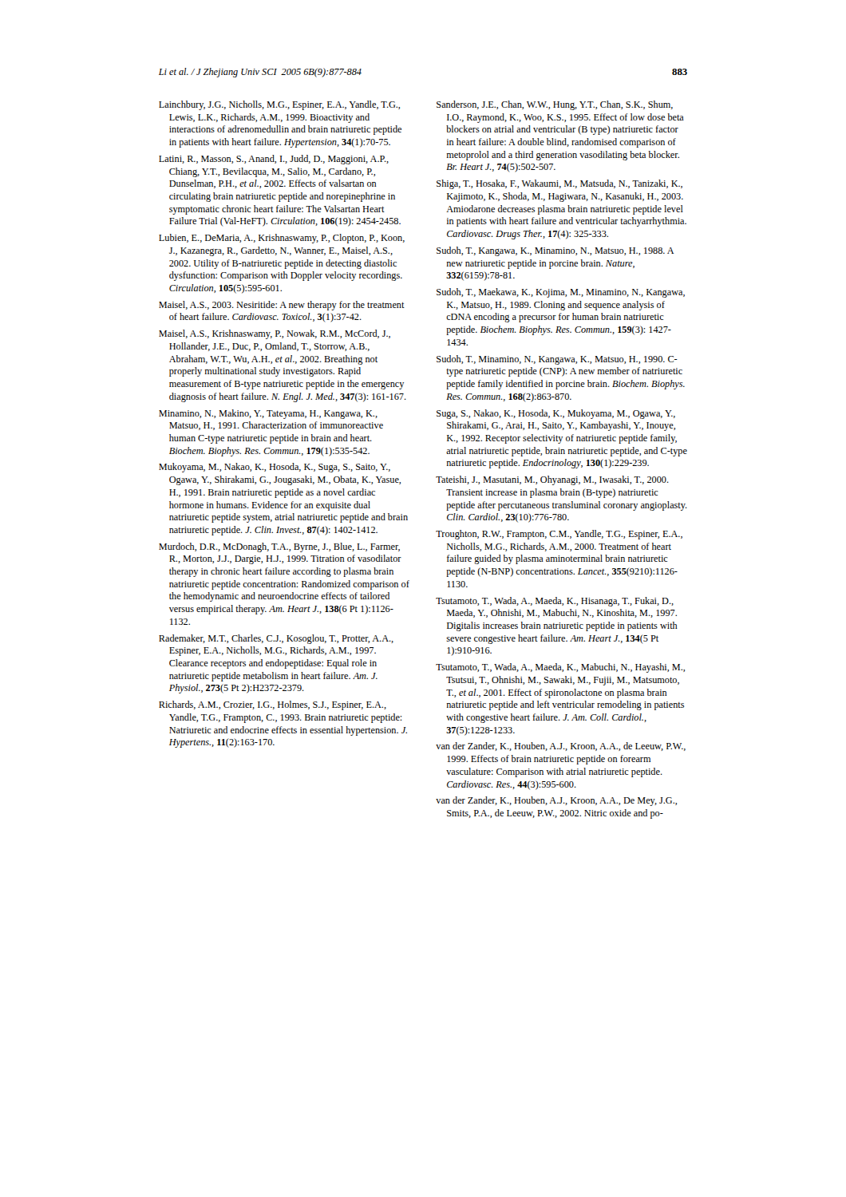Li et al. / J Zhejiang Univ SCI 2005 6B(9):877-884 883
Lainchbury, J.G., Nicholls, M.G., Espiner, E.A., Yandle, T.G., Lewis, L.K., Richards, A.M., 1999. Bioactivity and interactions of adrenomedullin and brain natriuretic peptide in patients with heart failure. Hypertension, 34(1):70-75.
Latini, R., Masson, S., Anand, I., Judd, D., Maggioni, A.P., Chiang, Y.T., Bevilacqua, M., Salio, M., Cardano, P., Dunselman, P.H., et al., 2002. Effects of valsartan on circulating brain natriuretic peptide and norepinephrine in symptomatic chronic heart failure: The Valsartan Heart Failure Trial (Val-HeFT). Circulation, 106(19): 2454-2458.
Lubien, E., DeMaria, A., Krishnaswamy, P., Clopton, P., Koon, J., Kazanegra, R., Gardetto, N., Wanner, E., Maisel, A.S., 2002. Utility of B-natriuretic peptide in detecting diastolic dysfunction: Comparison with Doppler velocity recordings. Circulation, 105(5):595-601.
Maisel, A.S., 2003. Nesiritide: A new therapy for the treatment of heart failure. Cardiovasc. Toxicol., 3(1):37-42.
Maisel, A.S., Krishnaswamy, P., Nowak, R.M., McCord, J., Hollander, J.E., Duc, P., Omland, T., Storrow, A.B., Abraham, W.T., Wu, A.H., et al., 2002. Breathing not properly multinational study investigators. Rapid measurement of B-type natriuretic peptide in the emergency diagnosis of heart failure. N. Engl. J. Med., 347(3): 161-167.
Minamino, N., Makino, Y., Tateyama, H., Kangawa, K., Matsuo, H., 1991. Characterization of immunoreactive human C-type natriuretic peptide in brain and heart. Biochem. Biophys. Res. Commun., 179(1):535-542.
Mukoyama, M., Nakao, K., Hosoda, K., Suga, S., Saito, Y., Ogawa, Y., Shirakami, G., Jougasaki, M., Obata, K., Yasue, H., 1991. Brain natriuretic peptide as a novel cardiac hormone in humans. Evidence for an exquisite dual natriuretic peptide system, atrial natriuretic peptide and brain natriuretic peptide. J. Clin. Invest., 87(4): 1402-1412.
Murdoch, D.R., McDonagh, T.A., Byrne, J., Blue, L., Farmer, R., Morton, J.J., Dargie, H.J., 1999. Titration of vasodilator therapy in chronic heart failure according to plasma brain natriuretic peptide concentration: Randomized comparison of the hemodynamic and neuroendocrine effects of tailored versus empirical therapy. Am. Heart J., 138(6 Pt 1):1126-1132.
Rademaker, M.T., Charles, C.J., Kosoglou, T., Protter, A.A., Espiner, E.A., Nicholls, M.G., Richards, A.M., 1997. Clearance receptors and endopeptidase: Equal role in natriuretic peptide metabolism in heart failure. Am. J. Physiol., 273(5 Pt 2):H2372-2379.
Richards, A.M., Crozier, I.G., Holmes, S.J., Espiner, E.A., Yandle, T.G., Frampton, C., 1993. Brain natriuretic peptide: Natriuretic and endocrine effects in essential hypertension. J. Hypertens., 11(2):163-170.
Sanderson, J.E., Chan, W.W., Hung, Y.T., Chan, S.K., Shum, I.O., Raymond, K., Woo, K.S., 1995. Effect of low dose beta blockers on atrial and ventricular (B type) natriuretic factor in heart failure: A double blind, randomised comparison of metoprolol and a third generation vasodilating beta blocker. Br. Heart J., 74(5):502-507.
Shiga, T., Hosaka, F., Wakaumi, M., Matsuda, N., Tanizaki, K., Kajimoto, K., Shoda, M., Hagiwara, N., Kasanuki, H., 2003. Amiodarone decreases plasma brain natriuretic peptide level in patients with heart failure and ventricular tachyarrhythmia. Cardiovasc. Drugs Ther., 17(4): 325-333.
Sudoh, T., Kangawa, K., Minamino, N., Matsuo, H., 1988. A new natriuretic peptide in porcine brain. Nature, 332(6159):78-81.
Sudoh, T., Maekawa, K., Kojima, M., Minamino, N., Kangawa, K., Matsuo, H., 1989. Cloning and sequence analysis of cDNA encoding a precursor for human brain natriuretic peptide. Biochem. Biophys. Res. Commun., 159(3): 1427-1434.
Sudoh, T., Minamino, N., Kangawa, K., Matsuo, H., 1990. C-type natriuretic peptide (CNP): A new member of natriuretic peptide family identified in porcine brain. Biochem. Biophys. Res. Commun., 168(2):863-870.
Suga, S., Nakao, K., Hosoda, K., Mukoyama, M., Ogawa, Y., Shirakami, G., Arai, H., Saito, Y., Kambayashi, Y., Inouye, K., 1992. Receptor selectivity of natriuretic peptide family, atrial natriuretic peptide, brain natriuretic peptide, and C-type natriuretic peptide. Endocrinology, 130(1):229-239.
Tateishi, J., Masutani, M., Ohyanagi, M., Iwasaki, T., 2000. Transient increase in plasma brain (B-type) natriuretic peptide after percutaneous transluminal coronary angioplasty. Clin. Cardiol., 23(10):776-780.
Troughton, R.W., Frampton, C.M., Yandle, T.G., Espiner, E.A., Nicholls, M.G., Richards, A.M., 2000. Treatment of heart failure guided by plasma aminoterminal brain natriuretic peptide (N-BNP) concentrations. Lancet., 355(9210):1126-1130.
Tsutamoto, T., Wada, A., Maeda, K., Hisanaga, T., Fukai, D., Maeda, Y., Ohnishi, M., Mabuchi, N., Kinoshita, M., 1997. Digitalis increases brain natriuretic peptide in patients with severe congestive heart failure. Am. Heart J., 134(5 Pt 1):910-916.
Tsutamoto, T., Wada, A., Maeda, K., Mabuchi, N., Hayashi, M., Tsutsui, T., Ohnishi, M., Sawaki, M., Fujii, M., Matsumoto, T., et al., 2001. Effect of spironolactone on plasma brain natriuretic peptide and left ventricular remodeling in patients with congestive heart failure. J. Am. Coll. Cardiol., 37(5):1228-1233.
van der Zander, K., Houben, A.J., Kroon, A.A., de Leeuw, P.W., 1999. Effects of brain natriuretic peptide on forearm vasculature: Comparison with atrial natriuretic peptide. Cardiovasc. Res., 44(3):595-600.
van der Zander, K., Houben, A.J., Kroon, A.A., De Mey, J.G., Smits, P.A., de Leeuw, P.W., 2002. Nitric oxide and po-